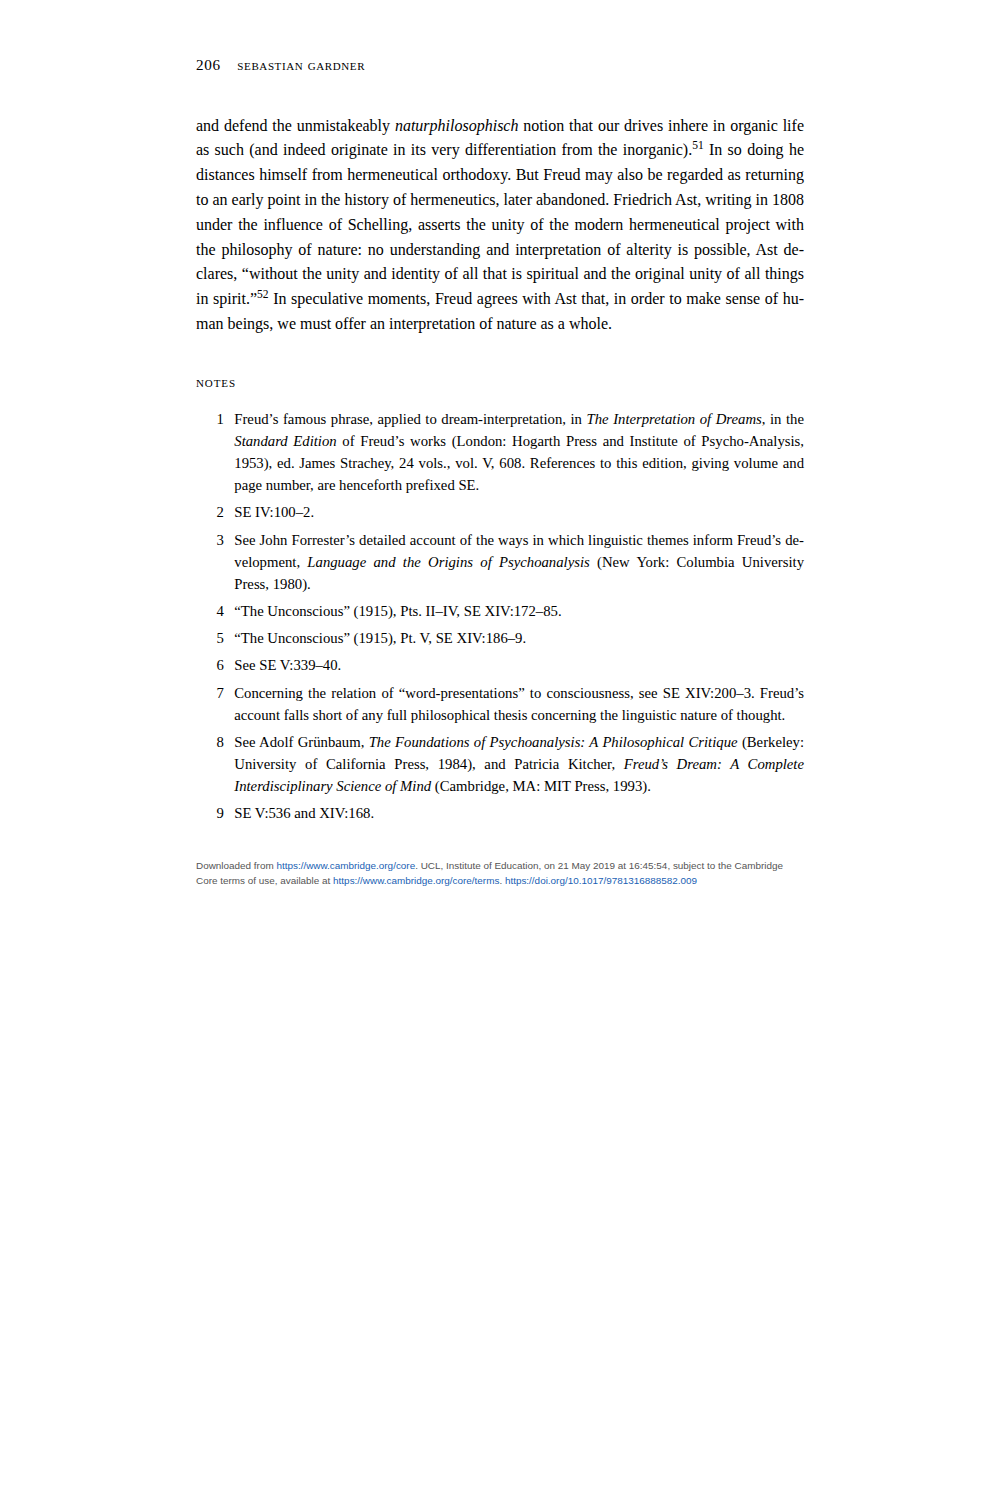206sebastian gardner
and defend the unmistakeably naturphilosophisch notion that our drives inhere in organic life as such (and indeed originate in its very differentiation from the inorganic).51 In so doing he distances himself from hermeneutical orthodoxy. But Freud may also be regarded as returning to an early point in the history of hermeneutics, later abandoned. Friedrich Ast, writing in 1808 under the influence of Schelling, asserts the unity of the modern hermeneutical project with the philosophy of nature: no understanding and interpretation of alterity is possible, Ast declares, “without the unity and identity of all that is spiritual and the original unity of all things in spirit.”52 In speculative moments, Freud agrees with Ast that, in order to make sense of human beings, we must offer an interpretation of nature as a whole.
notes
Freud’s famous phrase, applied to dream-interpretation, in The Interpretation of Dreams, in the Standard Edition of Freud’s works (London: Hogarth Press and Institute of Psycho-Analysis, 1953), ed. James Strachey, 24 vols., vol. V, 608. References to this edition, giving volume and page number, are henceforth prefixed SE.
SE IV:100–2.
See John Forrester’s detailed account of the ways in which linguistic themes inform Freud’s development, Language and the Origins of Psychoanalysis (New York: Columbia University Press, 1980).
“The Unconscious” (1915), Pts. II–IV, SE XIV:172–85.
“The Unconscious” (1915), Pt. V, SE XIV:186–9.
See SE V:339–40.
Concerning the relation of “word-presentations” to consciousness, see SE XIV:200–3. Freud’s account falls short of any full philosophical thesis concerning the linguistic nature of thought.
See Adolf Grünbaum, The Foundations of Psychoanalysis: A Philosophical Critique (Berkeley: University of California Press, 1984), and Patricia Kitcher, Freud’s Dream: A Complete Interdisciplinary Science of Mind (Cambridge, MA: MIT Press, 1993).
SE V:536 and XIV:168.
Downloaded from https://www.cambridge.org/core. UCL, Institute of Education, on 21 May 2019 at 16:45:54, subject to the Cambridge Core terms of use, available at https://www.cambridge.org/core/terms. https://doi.org/10.1017/9781316888582.009